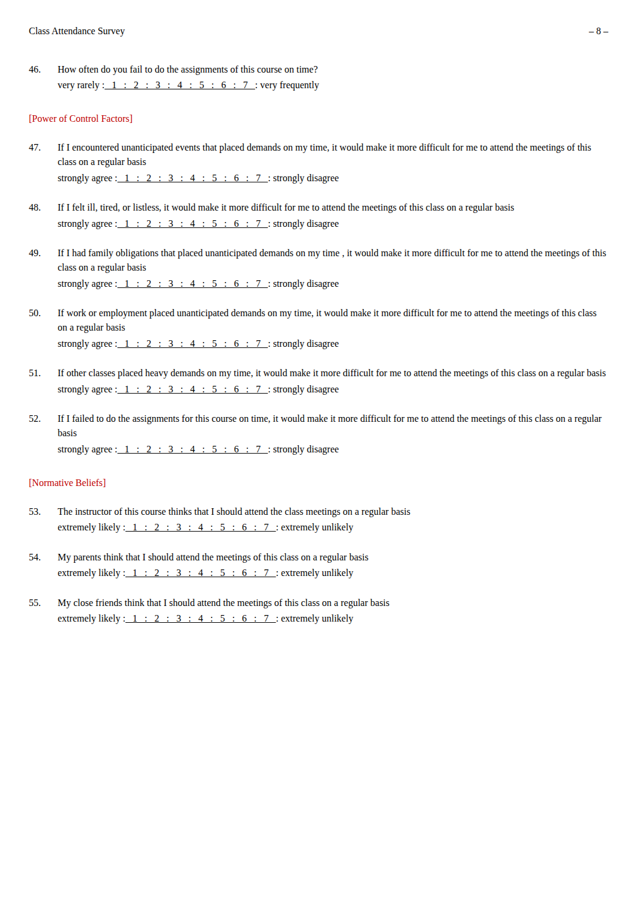Class Attendance Survey – 8 –
46. How often do you fail to do the assignments of this course on time? very rarely : 1 : 2 : 3 : 4 : 5 : 6 : 7 : very frequently
[Power of Control Factors]
47. If I encountered unanticipated events that placed demands on my time, it would make it more difficult for me to attend the meetings of this class on a regular basis strongly agree : 1 : 2 : 3 : 4 : 5 : 6 : 7 : strongly disagree
48. If I felt ill, tired, or listless, it would make it more difficult for me to attend the meetings of this class on a regular basis strongly agree : 1 : 2 : 3 : 4 : 5 : 6 : 7 : strongly disagree
49. If I had family obligations that placed unanticipated demands on my time , it would make it more difficult for me to attend the meetings of this class on a regular basis strongly agree : 1 : 2 : 3 : 4 : 5 : 6 : 7 : strongly disagree
50. If work or employment placed unanticipated demands on my time, it would make it more difficult for me to attend the meetings of this class on a regular basis strongly agree : 1 : 2 : 3 : 4 : 5 : 6 : 7 : strongly disagree
51. If other classes placed heavy demands on my time, it would make it more difficult for me to attend the meetings of this class on a regular basis strongly agree : 1 : 2 : 3 : 4 : 5 : 6 : 7 : strongly disagree
52. If I failed to do the assignments for this course on time, it would make it more difficult for me to attend the meetings of this class on a regular basis strongly agree : 1 : 2 : 3 : 4 : 5 : 6 : 7 : strongly disagree
[Normative Beliefs]
53. The instructor of this course thinks that I should attend the class meetings on a regular basis extremely likely : 1 : 2 : 3 : 4 : 5 : 6 : 7 : extremely unlikely
54. My parents think that I should attend the meetings of this class on a regular basis extremely likely : 1 : 2 : 3 : 4 : 5 : 6 : 7 : extremely unlikely
55. My close friends think that I should attend the meetings of this class on a regular basis extremely likely : 1 : 2 : 3 : 4 : 5 : 6 : 7 : extremely unlikely